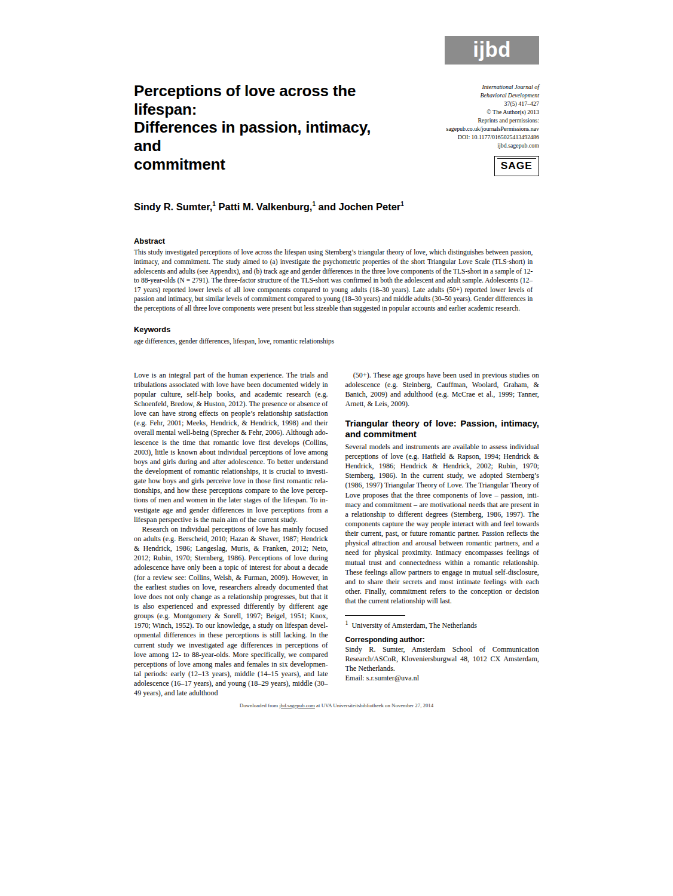ijbd
Perceptions of love across the lifespan:
Differences in passion, intimacy, and
commitment
International Journal of
Behavioral Development
37(5) 417–427
© The Author(s) 2013
Reprints and permissions:
sagepub.co.uk/journalsPermissions.nav
DOI: 10.1177/0165025413492486
ijbd.sagepub.com
SAGE
Sindy R. Sumter,1 Patti M. Valkenburg,1 and Jochen Peter1
Abstract
This study investigated perceptions of love across the lifespan using Sternberg’s triangular theory of love, which distinguishes between passion, intimacy, and commitment. The study aimed to (a) investigate the psychometric properties of the short Triangular Love Scale (TLS-short) in adolescents and adults (see Appendix), and (b) track age and gender differences in the three love components of the TLS-short in a sample of 12- to 88-year-olds (N = 2791). The three-factor structure of the TLS-short was confirmed in both the adolescent and adult sample. Adolescents (12–17 years) reported lower levels of all love components compared to young adults (18–30 years). Late adults (50+) reported lower levels of passion and intimacy, but similar levels of commitment compared to young (18–30 years) and middle adults (30–50 years). Gender differences in the perceptions of all three love components were present but less sizeable than suggested in popular accounts and earlier academic research.
Keywords
age differences, gender differences, lifespan, love, romantic relationships
Love is an integral part of the human experience. The trials and tribulations associated with love have been documented widely in popular culture, self-help books, and academic research (e.g. Schoenfeld, Bredow, & Huston, 2012). The presence or absence of love can have strong effects on people’s relationship satisfaction (e.g. Fehr, 2001; Meeks, Hendrick, & Hendrick, 1998) and their overall mental well-being (Sprecher & Fehr, 2006). Although adolescence is the time that romantic love first develops (Collins, 2003), little is known about individual perceptions of love among boys and girls during and after adolescence. To better understand the development of romantic relationships, it is crucial to investigate how boys and girls perceive love in those first romantic relationships, and how these perceptions compare to the love perceptions of men and women in the later stages of the lifespan. To investigate age and gender differences in love perceptions from a lifespan perspective is the main aim of the current study.
Research on individual perceptions of love has mainly focused on adults (e.g. Berscheid, 2010; Hazan & Shaver, 1987; Hendrick & Hendrick, 1986; Langeslag, Muris, & Franken, 2012; Neto, 2012; Rubin, 1970; Sternberg, 1986). Perceptions of love during adolescence have only been a topic of interest for about a decade (for a review see: Collins, Welsh, & Furman, 2009). However, in the earliest studies on love, researchers already documented that love does not only change as a relationship progresses, but that it is also experienced and expressed differently by different age groups (e.g. Montgomery & Sorell, 1997; Beigel, 1951; Knox, 1970; Winch, 1952). To our knowledge, a study on lifespan developmental differences in these perceptions is still lacking. In the current study we investigated age differences in perceptions of love among 12- to 88-year-olds. More specifically, we compared perceptions of love among males and females in six developmental periods: early (12–13 years), middle (14–15 years), and late adolescence (16–17 years), and young (18–29 years), middle (30–49 years), and late adulthood
(50+). These age groups have been used in previous studies on adolescence (e.g. Steinberg, Cauffman, Woolard, Graham, & Banich, 2009) and adulthood (e.g. McCrae et al., 1999; Tanner, Arnett, & Leis, 2009).
Triangular theory of love: Passion, intimacy, and commitment
Several models and instruments are available to assess individual perceptions of love (e.g. Hatfield & Rapson, 1994; Hendrick & Hendrick, 1986; Hendrick & Hendrick, 2002; Rubin, 1970; Sternberg, 1986). In the current study, we adopted Sternberg’s (1986, 1997) Triangular Theory of Love. The Triangular Theory of Love proposes that the three components of love – passion, intimacy and commitment – are motivational needs that are present in a relationship to different degrees (Sternberg, 1986, 1997). The components capture the way people interact with and feel towards their current, past, or future romantic partner. Passion reflects the physical attraction and arousal between romantic partners, and a need for physical proximity. Intimacy encompasses feelings of mutual trust and connectedness within a romantic relationship. These feelings allow partners to engage in mutual self-disclosure, and to share their secrets and most intimate feelings with each other. Finally, commitment refers to the conception or decision that the current relationship will last.
1 University of Amsterdam, The Netherlands
Corresponding author:
Sindy R. Sumter, Amsterdam School of Communication Research/ASCoR, Kloveniersburgwal 48, 1012 CX Amsterdam, The Netherlands.
Email: s.r.sumter@uva.nl
Downloaded from jbd.sagepub.com at UVA Universiteitsbibliotheek on November 27, 2014